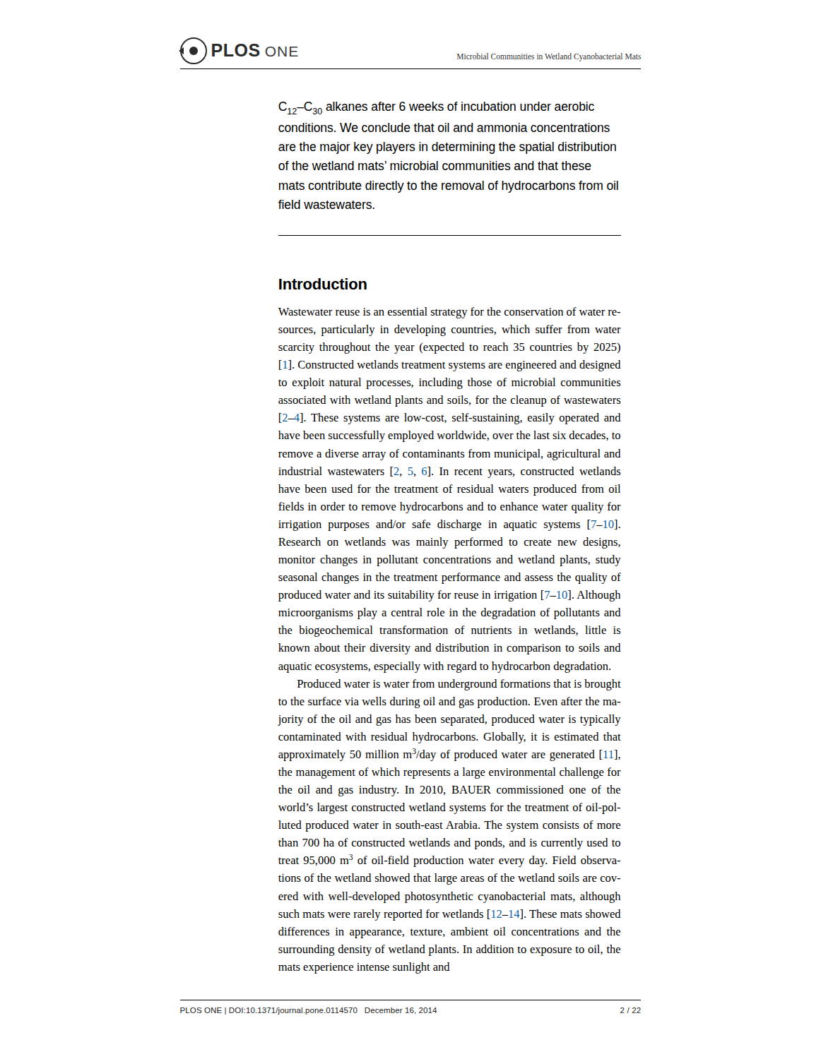PLOSONE
Microbial Communities in Wetland Cyanobacterial Mats
C12–C30 alkanes after 6 weeks of incubation under aerobic conditions. We conclude that oil and ammonia concentrations are the major key players in determining the spatial distribution of the wetland mats’ microbial communities and that these mats contribute directly to the removal of hydrocarbons from oil field wastewaters.
Introduction
Wastewater reuse is an essential strategy for the conservation of water resources, particularly in developing countries, which suffer from water scarcity throughout the year (expected to reach 35 countries by 2025) [1]. Constructed wetlands treatment systems are engineered and designed to exploit natural processes, including those of microbial communities associated with wetland plants and soils, for the cleanup of wastewaters [2–4]. These systems are low-cost, self-sustaining, easily operated and have been successfully employed worldwide, over the last six decades, to remove a diverse array of contaminants from municipal, agricultural and industrial wastewaters [2, 5, 6]. In recent years, constructed wetlands have been used for the treatment of residual waters produced from oil fields in order to remove hydrocarbons and to enhance water quality for irrigation purposes and/or safe discharge in aquatic systems [7–10]. Research on wetlands was mainly performed to create new designs, monitor changes in pollutant concentrations and wetland plants, study seasonal changes in the treatment performance and assess the quality of produced water and its suitability for reuse in irrigation [7–10]. Although microorganisms play a central role in the degradation of pollutants and the biogeochemical transformation of nutrients in wetlands, little is known about their diversity and distribution in comparison to soils and aquatic ecosystems, especially with regard to hydrocarbon degradation.
Produced water is water from underground formations that is brought to the surface via wells during oil and gas production. Even after the majority of the oil and gas has been separated, produced water is typically contaminated with residual hydrocarbons. Globally, it is estimated that approximately 50 million m3/day of produced water are generated [11], the management of which represents a large environmental challenge for the oil and gas industry. In 2010, BAUER commissioned one of the world’s largest constructed wetland systems for the treatment of oil-polluted produced water in south-east Arabia. The system consists of more than 700 ha of constructed wetlands and ponds, and is currently used to treat 95,000 m3 of oil-field production water every day. Field observations of the wetland showed that large areas of the wetland soils are covered with well-developed photosynthetic cyanobacterial mats, although such mats were rarely reported for wetlands [12–14]. These mats showed differences in appearance, texture, ambient oil concentrations and the surrounding density of wetland plants. In addition to exposure to oil, the mats experience intense sunlight and
PLOS ONE | DOI:10.1371/journal.pone.0114570 December 16, 2014
2 / 22